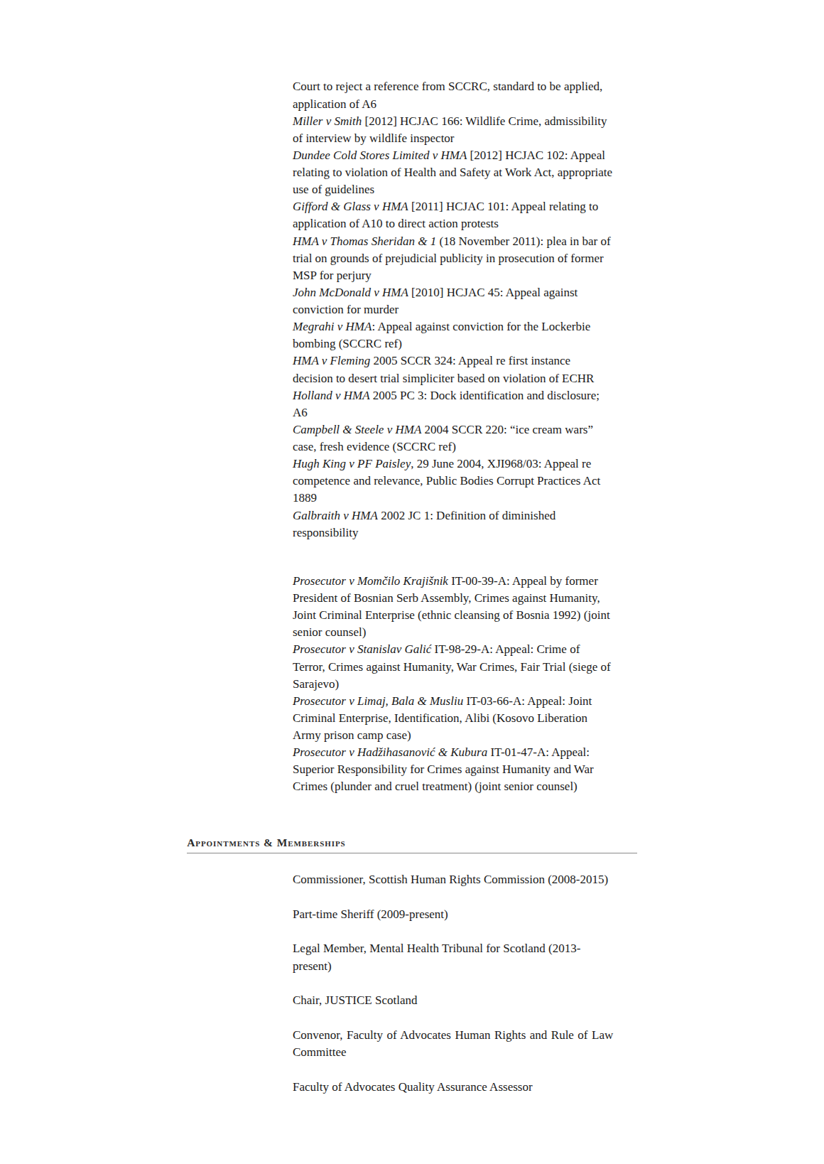Court to reject a reference from SCCRC, standard to be applied, application of A6
Miller v Smith [2012] HCJAC 166: Wildlife Crime, admissibility of interview by wildlife inspector
Dundee Cold Stores Limited v HMA [2012] HCJAC 102: Appeal relating to violation of Health and Safety at Work Act, appropriate use of guidelines
Gifford & Glass v HMA [2011] HCJAC 101: Appeal relating to application of A10 to direct action protests
HMA v Thomas Sheridan & 1 (18 November 2011): plea in bar of trial on grounds of prejudicial publicity in prosecution of former MSP for perjury
John McDonald v HMA [2010] HCJAC 45: Appeal against conviction for murder
Megrahi v HMA: Appeal against conviction for the Lockerbie bombing (SCCRC ref)
HMA v Fleming 2005 SCCR 324: Appeal re first instance decision to desert trial simpliciter based on violation of ECHR
Holland v HMA 2005 PC 3: Dock identification and disclosure; A6
Campbell & Steele v HMA 2004 SCCR 220: “ice cream wars” case, fresh evidence (SCCRC ref)
Hugh King v PF Paisley, 29 June 2004, XJI968/03: Appeal re competence and relevance, Public Bodies Corrupt Practices Act 1889
Galbraith v HMA 2002 JC 1: Definition of diminished responsibility
Prosecutor v Momčilo Krajišnik IT-00-39-A: Appeal by former President of Bosnian Serb Assembly, Crimes against Humanity, Joint Criminal Enterprise (ethnic cleansing of Bosnia 1992) (joint senior counsel)
Prosecutor v Stanislav Galić IT-98-29-A: Appeal: Crime of Terror, Crimes against Humanity, War Crimes, Fair Trial (siege of Sarajevo)
Prosecutor v Limaj, Bala & Musliu IT-03-66-A: Appeal: Joint Criminal Enterprise, Identification, Alibi (Kosovo Liberation Army prison camp case)
Prosecutor v Hadžihasanović & Kubura IT-01-47-A: Appeal: Superior Responsibility for Crimes against Humanity and War Crimes (plunder and cruel treatment) (joint senior counsel)
Appointments & Memberships
Commissioner, Scottish Human Rights Commission (2008-2015)
Part-time Sheriff (2009-present)
Legal Member, Mental Health Tribunal for Scotland (2013-present)
Chair, JUSTICE Scotland
Convenor, Faculty of Advocates Human Rights and Rule of Law Committee
Faculty of Advocates Quality Assurance Assessor